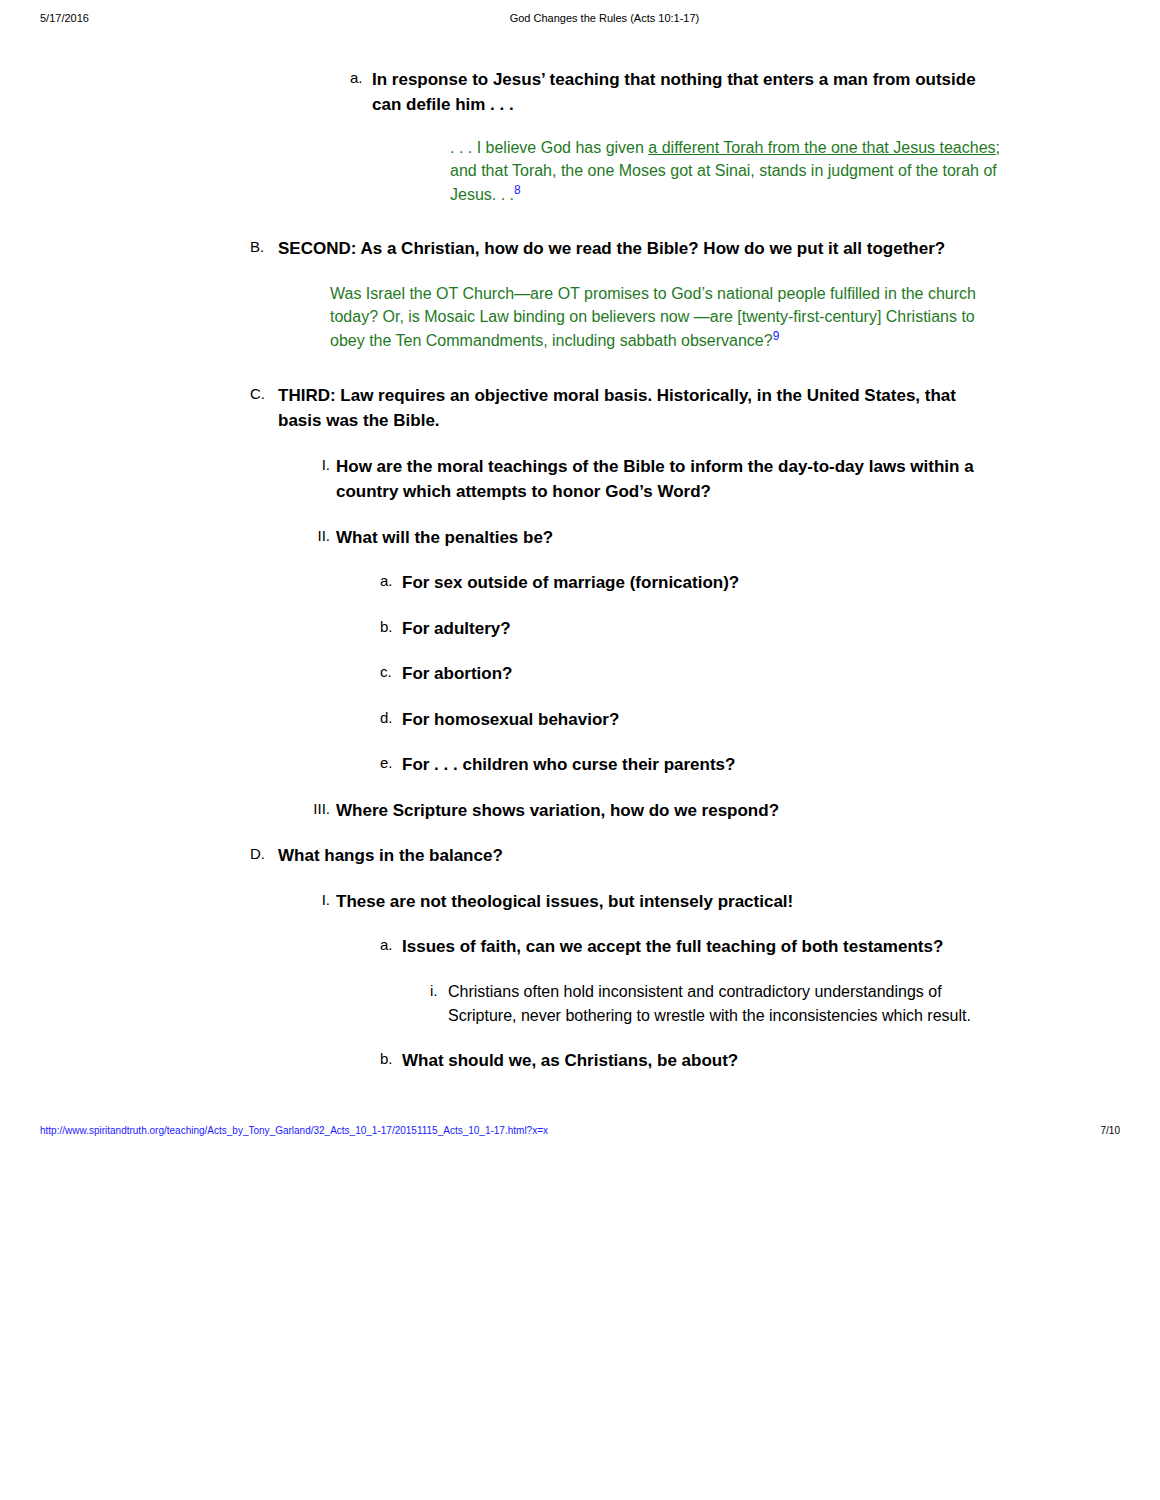5/17/2016
God Changes the Rules (Acts 10:1-17)
a. In response to Jesus’ teaching that nothing that enters a man from outside can defile him . . .
. . . I believe God has given a different Torah from the one that Jesus teaches; and that Torah, the one Moses got at Sinai, stands in judgment of the torah of Jesus. . .8
B. SECOND: As a Christian, how do we read the Bible? How do we put it all together?
Was Israel the OT Church—are OT promises to God’s national people fulfilled in the church today? Or, is Mosaic Law binding on believers now —are [twenty-first-century] Christians to obey the Ten Commandments, including sabbath observance?9
C. THIRD: Law requires an objective moral basis. Historically, in the United States, that basis was the Bible.
I. How are the moral teachings of the Bible to inform the day-to-day laws within a country which attempts to honor God’s Word?
II. What will the penalties be?
a. For sex outside of marriage (fornication)?
b. For adultery?
c. For abortion?
d. For homosexual behavior?
e. For . . . children who curse their parents?
III. Where Scripture shows variation, how do we respond?
D. What hangs in the balance?
I. These are not theological issues, but intensely practical!
a. Issues of faith, can we accept the full teaching of both testaments?
i. Christians often hold inconsistent and contradictory understandings of Scripture, never bothering to wrestle with the inconsistencies which result.
b. What should we, as Christians, be about?
http://www.spiritandtruth.org/teaching/Acts_by_Tony_Garland/32_Acts_10_1-17/20151115_Acts_10_1-17.html?x=x
7/10